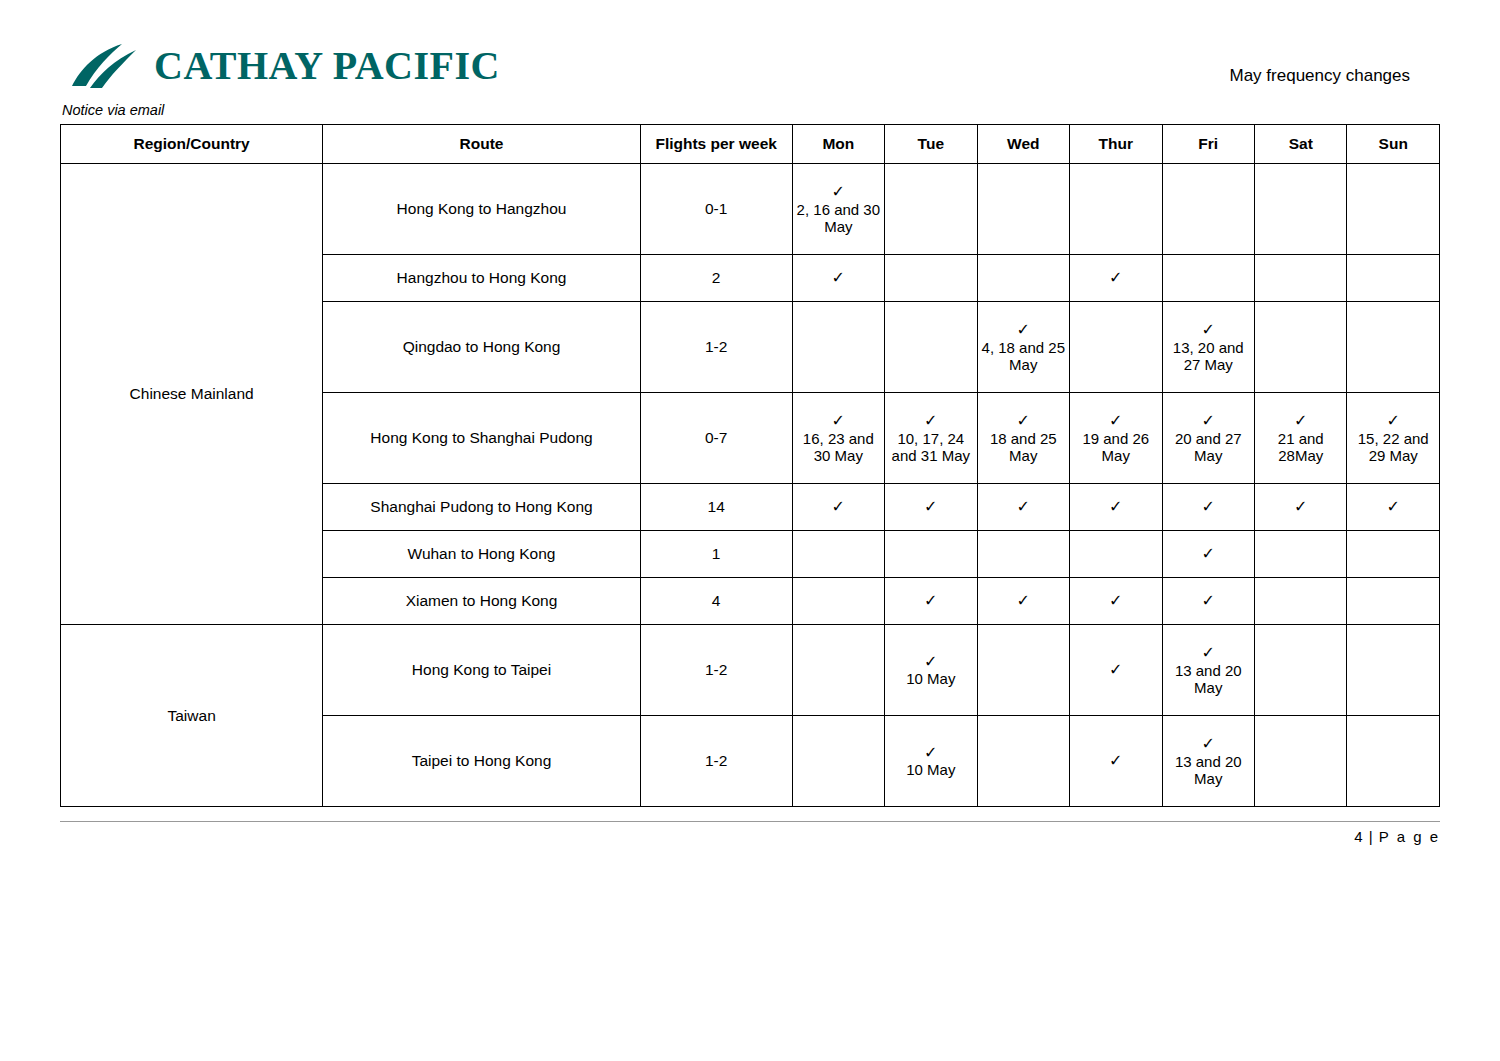CATHAY PACIFIC
May frequency changes
Notice via email
| Region/Country | Route | Flights per week | Mon | Tue | Wed | Thur | Fri | Sat | Sun |
| --- | --- | --- | --- | --- | --- | --- | --- | --- | --- |
| Chinese Mainland | Hong Kong to Hangzhou | 0-1 | ✓ 2, 16 and 30 May | | | | | | |
| Hangzhou to Hong Kong | 2 | ✓ | | | ✓ | | | |
| Qingdao to Hong Kong | 1-2 | | | ✓ 4, 18 and 25 May | | ✓ 13, 20 and 27 May | | |
| Hong Kong to Shanghai Pudong | 0-7 | ✓ 16, 23 and 30 May | ✓ 10, 17, 24 and 31 May | ✓ 18 and 25 May | ✓ 19 and 26 May | ✓ 20 and 27 May | ✓ 21 and 28May | ✓ 15, 22 and 29 May |
| Shanghai Pudong to Hong Kong | 14 | ✓ | ✓ | ✓ | ✓ | ✓ | ✓ | ✓ |
| Wuhan to Hong Kong | 1 | | | | | ✓ | | |
| Xiamen to Hong Kong | 4 | | ✓ | ✓ | ✓ | ✓ | | |
| Taiwan | Hong Kong to Taipei | 1-2 | | ✓ 10 May | | ✓ | ✓ 13 and 20 May | | |
| Taipei to Hong Kong | 1-2 | | ✓ 10 May | | ✓ | ✓ 13 and 20 May | | |
4 | P a g e